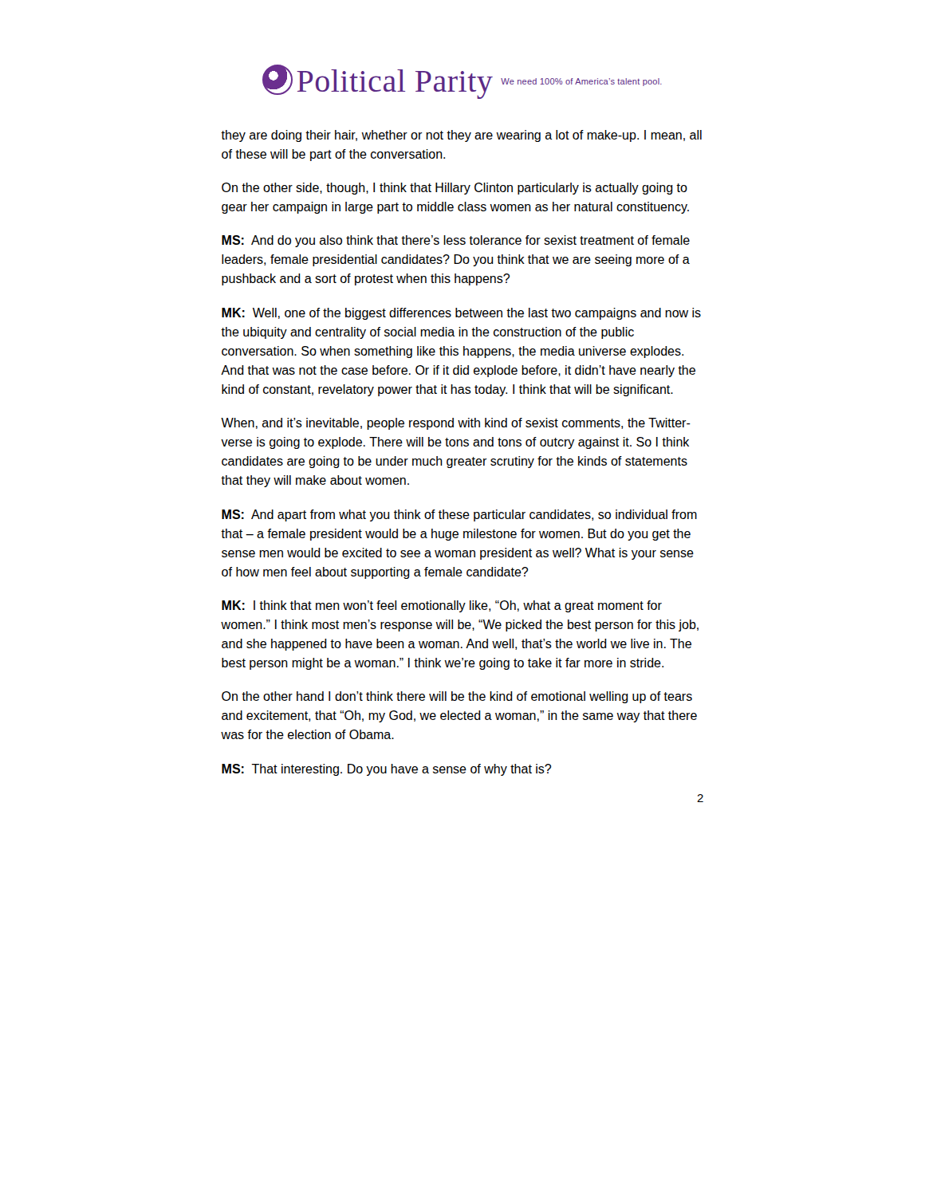Political Parity We need 100% of America’s talent pool.
they are doing their hair, whether or not they are wearing a lot of make-up. I mean, all of these will be part of the conversation.
On the other side, though, I think that Hillary Clinton particularly is actually going to gear her campaign in large part to middle class women as her natural constituency.
MS: And do you also think that there’s less tolerance for sexist treatment of female leaders, female presidential candidates? Do you think that we are seeing more of a pushback and a sort of protest when this happens?
MK: Well, one of the biggest differences between the last two campaigns and now is the ubiquity and centrality of social media in the construction of the public conversation. So when something like this happens, the media universe explodes. And that was not the case before. Or if it did explode before, it didn’t have nearly the kind of constant, revelatory power that it has today. I think that will be significant.
When, and it’s inevitable, people respond with kind of sexist comments, the Twitter-verse is going to explode. There will be tons and tons of outcry against it. So I think candidates are going to be under much greater scrutiny for the kinds of statements that they will make about women.
MS: And apart from what you think of these particular candidates, so individual from that – a female president would be a huge milestone for women. But do you get the sense men would be excited to see a woman president as well? What is your sense of how men feel about supporting a female candidate?
MK: I think that men won’t feel emotionally like, “Oh, what a great moment for women.” I think most men’s response will be, “We picked the best person for this job, and she happened to have been a woman. And well, that’s the world we live in. The best person might be a woman.” I think we’re going to take it far more in stride.
On the other hand I don’t think there will be the kind of emotional welling up of tears and excitement, that “Oh, my God, we elected a woman,” in the same way that there was for the election of Obama.
MS: That interesting. Do you have a sense of why that is?
2